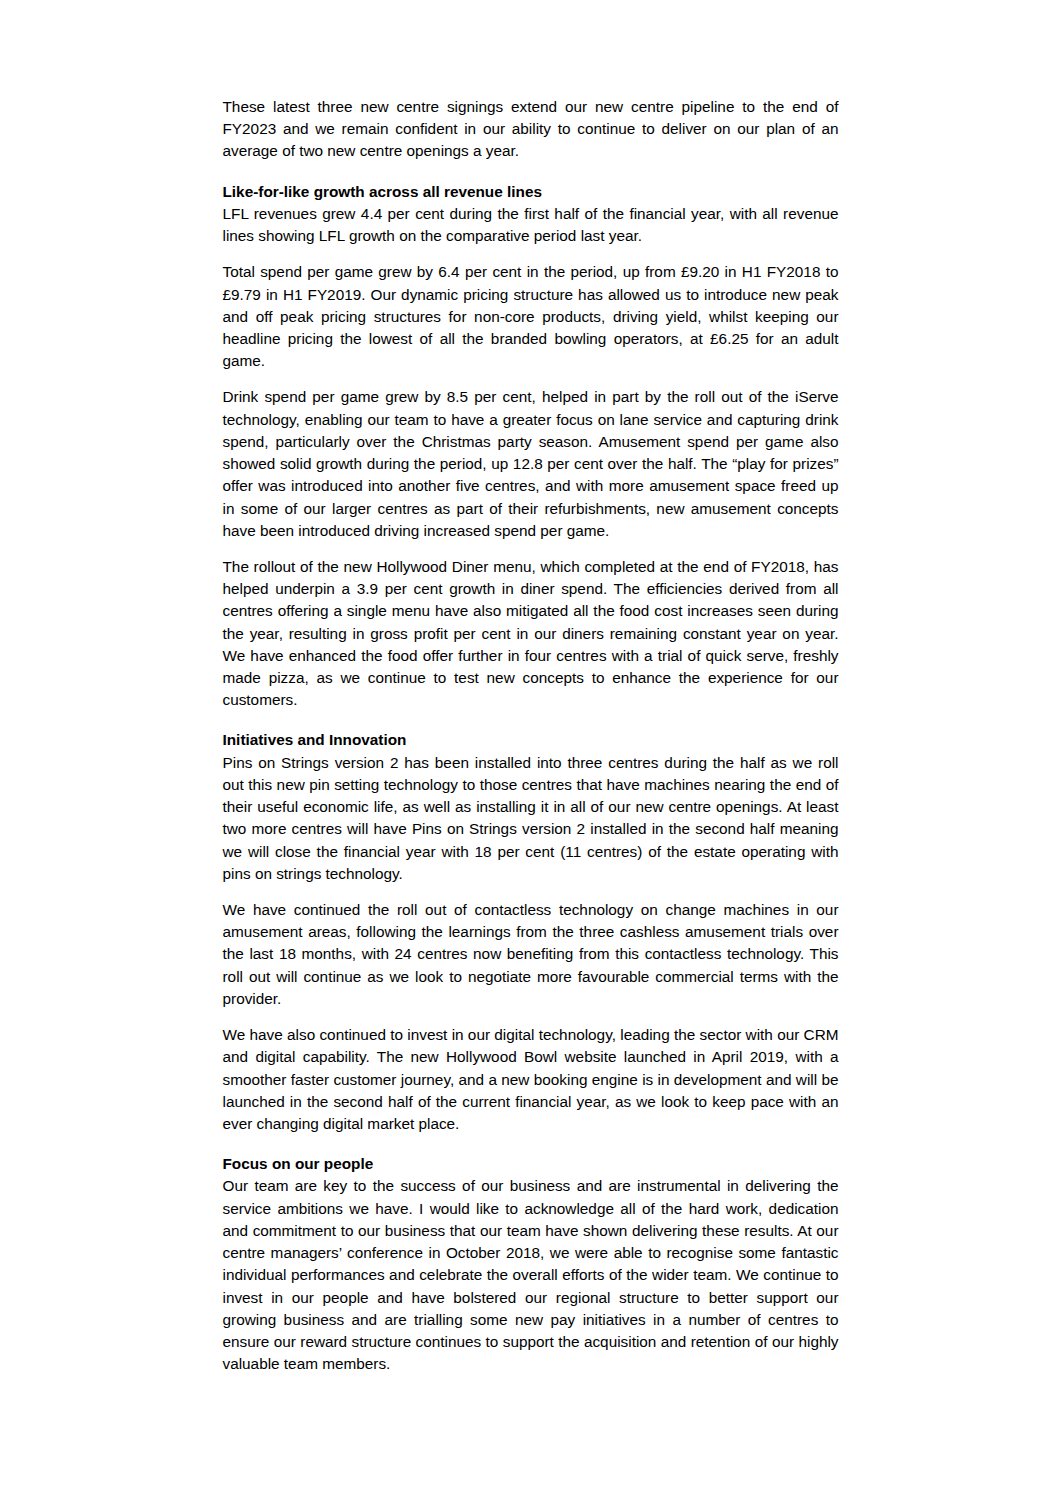These latest three new centre signings extend our new centre pipeline to the end of FY2023 and we remain confident in our ability to continue to deliver on our plan of an average of two new centre openings a year.
Like-for-like growth across all revenue lines
LFL revenues grew 4.4 per cent during the first half of the financial year, with all revenue lines showing LFL growth on the comparative period last year.
Total spend per game grew by 6.4 per cent in the period, up from £9.20 in H1 FY2018 to £9.79 in H1 FY2019. Our dynamic pricing structure has allowed us to introduce new peak and off peak pricing structures for non-core products, driving yield, whilst keeping our headline pricing the lowest of all the branded bowling operators, at £6.25 for an adult game.
Drink spend per game grew by 8.5 per cent, helped in part by the roll out of the iServe technology, enabling our team to have a greater focus on lane service and capturing drink spend, particularly over the Christmas party season. Amusement spend per game also showed solid growth during the period, up 12.8 per cent over the half. The “play for prizes” offer was introduced into another five centres, and with more amusement space freed up in some of our larger centres as part of their refurbishments, new amusement concepts have been introduced driving increased spend per game.
The rollout of the new Hollywood Diner menu, which completed at the end of FY2018, has helped underpin a 3.9 per cent growth in diner spend. The efficiencies derived from all centres offering a single menu have also mitigated all the food cost increases seen during the year, resulting in gross profit per cent in our diners remaining constant year on year. We have enhanced the food offer further in four centres with a trial of quick serve, freshly made pizza, as we continue to test new concepts to enhance the experience for our customers.
Initiatives and Innovation
Pins on Strings version 2 has been installed into three centres during the half as we roll out this new pin setting technology to those centres that have machines nearing the end of their useful economic life, as well as installing it in all of our new centre openings. At least two more centres will have Pins on Strings version 2 installed in the second half meaning we will close the financial year with 18 per cent (11 centres) of the estate operating with pins on strings technology.
We have continued the roll out of contactless technology on change machines in our amusement areas, following the learnings from the three cashless amusement trials over the last 18 months, with 24 centres now benefiting from this contactless technology. This roll out will continue as we look to negotiate more favourable commercial terms with the provider.
We have also continued to invest in our digital technology, leading the sector with our CRM and digital capability. The new Hollywood Bowl website launched in April 2019, with a smoother faster customer journey, and a new booking engine is in development and will be launched in the second half of the current financial year, as we look to keep pace with an ever changing digital market place.
Focus on our people
Our team are key to the success of our business and are instrumental in delivering the service ambitions we have. I would like to acknowledge all of the hard work, dedication and commitment to our business that our team have shown delivering these results. At our centre managers’ conference in October 2018, we were able to recognise some fantastic individual performances and celebrate the overall efforts of the wider team. We continue to invest in our people and have bolstered our regional structure to better support our growing business and are trialling some new pay initiatives in a number of centres to ensure our reward structure continues to support the acquisition and retention of our highly valuable team members.